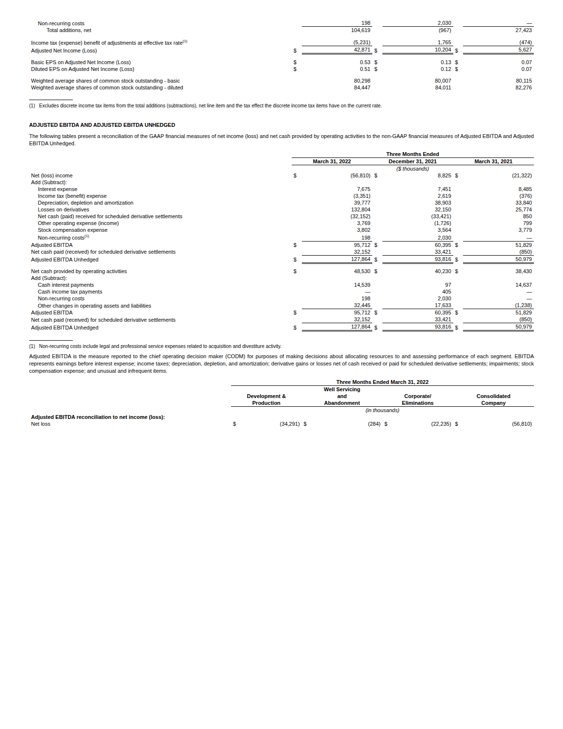| Non-recurring costs | | 198 | | 2,030 | | — |
| Total additions, net | | 104,619 | | (967) | | 27,423 |
| Income tax (expense) benefit of adjustments at effective tax rate (1) | | (5,231) | | 1,765 | | (474) |
| Adjusted Net Income (Loss) | $ | 42,871 | $ | 10,204 | $ | 5,627 |
| Basic EPS on Adjusted Net Income (Loss) | $ | 0.53 | $ | 0.13 | $ | 0.07 |
| Diluted EPS on Adjusted Net Income (Loss) | $ | 0.51 | $ | 0.12 | $ | 0.07 |
| Weighted average shares of common stock outstanding - basic | | 80,298 | | 80,007 | | 80,115 |
| Weighted average shares of common stock outstanding - diluted | | 84,447 | | 84,011 | | 82,276 |
(1) Excludes discrete income tax items from the total additions (subtractions), net line item and the tax effect the discrete income tax items have on the current rate.
ADJUSTED EBITDA AND ADJUSTED EBITDA UNHEDGED
The following tables present a reconciliation of the GAAP financial measures of net income (loss) and net cash provided by operating activities to the non-GAAP financial measures of Adjusted EBITDA and Adjusted EBITDA Unhedged.
| | Three Months Ended |
| | March 31, 2022 | December 31, 2021 | March 31, 2021 |
| | ($ thousands) |
| Net (loss) income | $ | (56,810) | $ | 8,825 | $ | (21,322) |
| Add (Subtract): | |
| Interest expense | | 7,675 | | 7,451 | | 8,485 |
| Income tax (benefit) expense | | (3,351) | | 2,619 | | (376) |
| Depreciation, depletion and amortization | | 39,777 | | 38,903 | | 33,840 |
| Losses on derivatives | | 132,804 | | 32,150 | | 25,774 |
| Net cash (paid) received for scheduled derivative settlements | | (32,152) | | (33,421) | | 850 |
| Other operating expense (income) | | 3,769 | | (1,726) | | 799 |
| Stock compensation expense | | 3,802 | | 3,564 | | 3,779 |
| Non-recurring costs (1) | | 198 | | 2,030 | | — |
| Adjusted EBITDA | $ | 95,712 | $ | 60,395 | $ | 51,829 |
| Net cash paid (received) for scheduled derivative settlements | | 32,152 | | 33,421 | | (850) |
| Adjusted EBITDA Unhedged | $ | 127,864 | $ | 93,816 | $ | 50,979 |
| Net cash provided by operating activities | $ | 48,530 | $ | 40,230 | $ | 38,430 |
| Add (Subtract): | |
| Cash interest payments | | 14,539 | | 97 | | 14,637 |
| Cash income tax payments | | — | | 405 | | — |
| Non-recurring costs | | 198 | | 2,030 | | — |
| Other changes in operating assets and liabilities | | 32,445 | | 17,633 | | (1,238) |
| Adjusted EBITDA | $ | 95,712 | $ | 60,395 | $ | 51,829 |
| Net cash paid (received) for scheduled derivative settlements | | 32,152 | | 33,421 | | (850) |
| Adjusted EBITDA Unhedged | $ | 127,864 | $ | 93,816 | $ | 50,979 |
(1) Non-recurring costs include legal and professional service expenses related to acquisition and divestiture activity.
Adjusted EBITDA is the measure reported to the chief operating decision maker (CODM) for purposes of making decisions about allocating resources to and assessing performance of each segment. EBITDA represents earnings before interest expense; income taxes; depreciation, depletion, and amortization; derivative gains or losses net of cash received or paid for scheduled derivative settlements; impairments; stock compensation expense; and unusual and infrequent items.
| | Three Months Ended March 31, 2022 |
| | | Well Servicing | | |
| | Development & | and | Corporate/ | Consolidated |
| | Production | Abandonment | Eliminations | Company |
| | (in thousands) |
| Adjusted EBITDA reconciliation to net income (loss): | |
| Net loss | $ | (34,291) | $ | (284) | $ | (22,235) | $ | (56,810) |